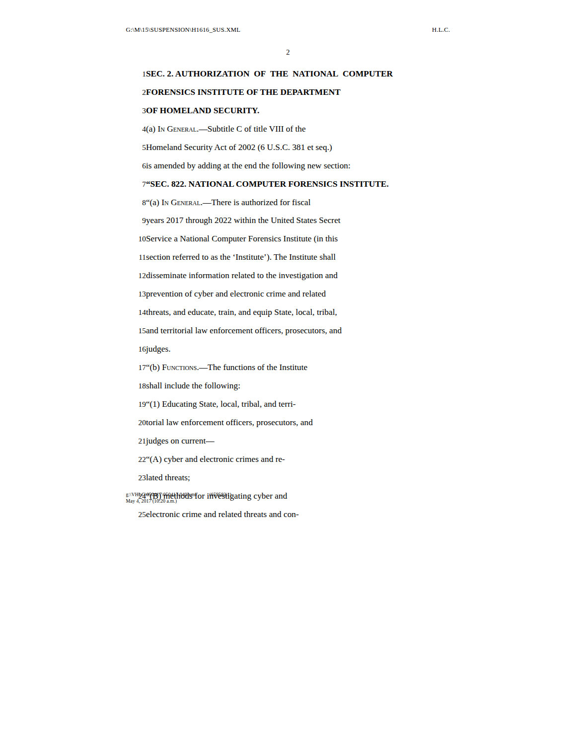G:\M\15\SUSPENSION\H1616_SUS.XML
H.L.C.
2
| 1 | SEC. 2. AUTHORIZATION OF THE NATIONAL COMPUTER |
| 2 | FORENSICS INSTITUTE OF THE DEPARTMENT |
| 3 | OF HOMELAND SECURITY. |
| 4 | (a) In General. —Subtitle C of title VIII of the |
| 5 | Homeland Security Act of 2002 (6 U.S.C. 381 et seq.) |
| 6 | is amended by adding at the end the following new section: |
| 7 | “SEC. 822. NATIONAL COMPUTER FORENSICS INSTITUTE. |
| 8 | “(a) In General. —There is authorized for fiscal |
| 9 | years 2017 through 2022 within the United States Secret |
| 10 | Service a National Computer Forensics Institute (in this |
| 11 | section referred to as the ‘Institute’). The Institute shall |
| 12 | disseminate information related to the investigation and |
| 13 | prevention of cyber and electronic crime and related |
| 14 | threats, and educate, train, and equip State, local, tribal, |
| 15 | and territorial law enforcement officers, prosecutors, and |
| 16 | judges. |
| 17 | “(b) Functions. —The functions of the Institute |
| 18 | shall include the following: |
| 19 | “(1) Educating State, local, tribal, and terri- |
| 20 | torial law enforcement officers, prosecutors, and |
| 21 | judges on current— |
| 22 | “(A) cyber and electronic crimes and re- |
| 23 | lated threats; |
| 24 | “(B) methods for investigating cyber and |
| 25 | electronic crime and related threats and con- |
g:\VHLC\050417\050417.040.xml (659582|1)
May 4, 2017 (10:20 a.m.)